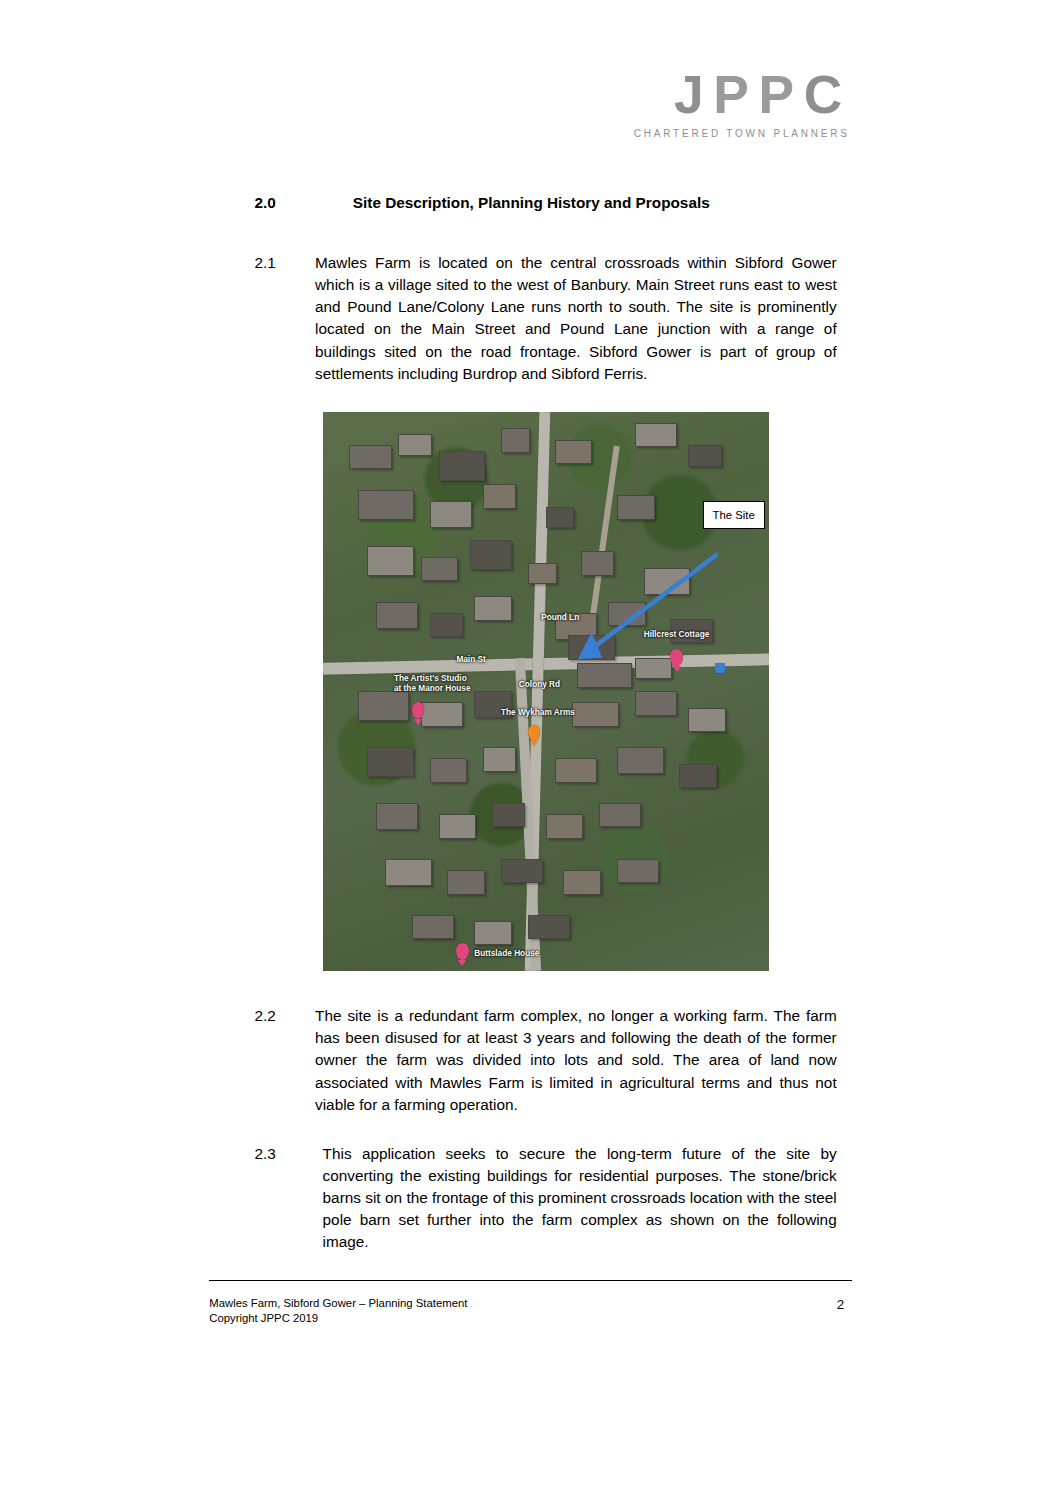JPPC
CHARTERED TOWN PLANNERS
2.0 Site Description, Planning History and Proposals
2.1 Mawles Farm is located on the central crossroads within Sibford Gower which is a village sited to the west of Banbury. Main Street runs east to west and Pound Lane/Colony Lane runs north to south. The site is prominently located on the Main Street and Pound Lane junction with a range of buildings sited on the road frontage. Sibford Gower is part of group of settlements including Burdrop and Sibford Ferris.
Pound Ln
Main St
Colony Rd
Hillcrest Cottage
The Artist's Studio
at the Manor House
The Wykham Arms
Buttslade House
The Site
2.2 The site is a redundant farm complex, no longer a working farm. The farm has been disused for at least 3 years and following the death of the former owner the farm was divided into lots and sold. The area of land now associated with Mawles Farm is limited in agricultural terms and thus not viable for a farming operation.
2.3 This application seeks to secure the long-term future of the site by converting the existing buildings for residential purposes. The stone/brick barns sit on the frontage of this prominent crossroads location with the steel pole barn set further into the farm complex as shown on the following image.
Mawles Farm, Sibford Gower – Planning Statement
Copyright JPPC 2019
2